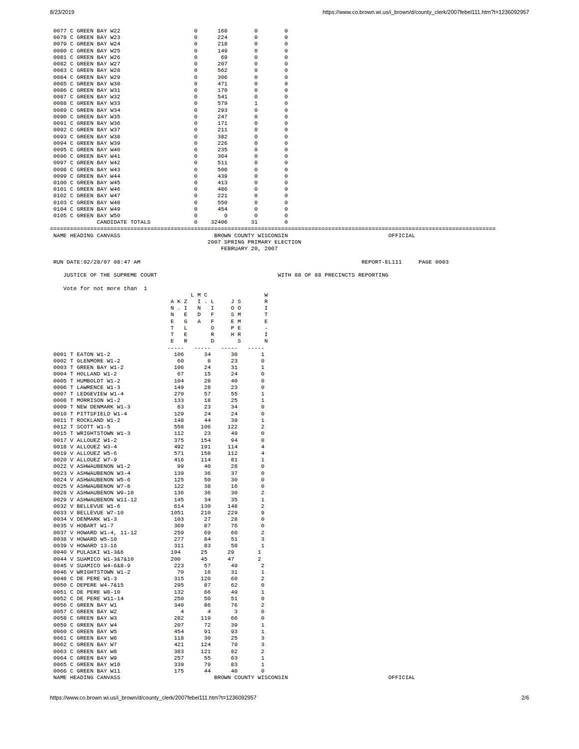8/23/2019 https://www.co.brown.wi.us/i_brown/d/county_clerk/2007febel111.htm?t=1236092957
 0077 C GREEN BAY W22                      0      168        0        0
 0078 C GREEN BAY W23                      0      224        0        0
 0079 C GREEN BAY W24                      0      218        0        0
 0080 C GREEN BAY W25                      0      149        0        0
 0081 C GREEN BAY W26                      0       69        0        0
 0082 C GREEN BAY W27                      0      207        0        0
 0083 C GREEN BAY W28                      0      562        0        0
 0084 C GREEN BAY W29                      0      306        0        0
 0085 C GREEN BAY W30                      0      471        0        0
 0086 C GREEN BAY W31                      0      170        0        0
 0087 C GREEN BAY W32                      0      541        0        0
 0088 C GREEN BAY W33                      0      579        1        0
 0089 C GREEN BAY W34                      0      293        0        0
 0090 C GREEN BAY W35                      0      247        0        0
 0091 C GREEN BAY W36                      0      171        0        0
 0092 C GREEN BAY W37                      0      211        0        0
 0093 C GREEN BAY W38                      0      382        0        0
 0094 C GREEN BAY W39                      0      226        0        0
 0095 C GREEN BAY W40                      0      235        0        0
 0096 C GREEN BAY W41                      0      364        0        0
 0097 C GREEN BAY W42                      0      511        0        0
 0098 C GREEN BAY W43                      0      508        0        0
 0099 C GREEN BAY W44                      0      439        0        0
 0100 C GREEN BAY W45                      0      413        0        0
 0101 C GREEN BAY W46                      0      486        0        0
 0102 C GREEN BAY W47                      0      221        0        0
 0103 C GREEN BAY W48                      0      550        0        0
 0104 C GREEN BAY W49                      0      454        0        0
 0105 C GREEN BAY W50                      0        9        0        0
              CANDIDATE TOTALS             0    32406       31        0
=====================================================================================================================================
 NAME HEADING CANVASS                            BROWN COUNTY WISCONSIN                              OFFICIAL
                                               2007 SPRING PRIMARY ELECTION
                                                   FEBRUARY 20, 2007

 RUN DATE:02/28/07 08:47 AM                                                                  REPORT-EL111     PAGE 0003

    JUSTICE OF THE SUPREME COURT                                    WITH 88 OF 88 PRECINCTS REPORTING

    Vote for not more than  1
                                          L M C                 W
                                    A K Z   I . L     J S       R
                                    N . I   N   I     O O       I
                                    N   E   D   F     S M       T
                                    E   G   A   F     E M       E
                                    T   L       O     P E       -
                                    T   E       R     H R       I
                                    E   R       D       S       N
                                   -----   -----   -----   -----
 0001 T EATON W1-2                   106      34      30       1
 0002 T GLENMORE W1-2                 60       8      23       0
 0003 T GREEN BAY W1-2               106      24      31       1
 0004 T HOLLAND W1-2                  67      15      24       0
 0005 T HUMBOLDT W1-2                104      28      40       0
 0006 T LAWRENCE W1-3                149      28      23       0
 0007 T LEDGEVIEW W1-4               270      57      55       1
 0008 T MORRISON W1-2                133      18      25       1
 0009 T NEW DENMARK W1-3              63      23      34       0
 0010 T PITTSFIELD W1-4              129      24      24       0
 0011 T ROCKLAND W1-2                148      44      39       1
 0012 T SCOTT W1-5                   558     106     122       2
 0015 T WRIGHTSTOWN W1-3             112      23      49       0
 0017 V ALLOUEZ W1-2                 375     154      94       0
 0018 V ALLOUEZ W3-4                 492     191     114       4
 0019 V ALLOUEZ W5-6                 571     158     112       4
 0020 V ALLOUEZ W7-9                 416     114      81       1
 0022 V ASHWAUBENON W1-2              99      40      28       0
 0023 V ASHWAUBENON W3-4             139      36      37       0
 0024 V ASHWAUBENON W5-6             125      50      30       0
 0025 V ASHWAUBENON W7-8             122      38      16       0
 0028 V ASHWAUBENON W9-10            136      36      30       2
 0029 V ASHWAUBENON W11-12           145      34      35       1
 0032 V BELLEVUE W1-6                614     130     148       2
 0033 V BELLEVUE W7-10              1051     210     229       9
 0034 V DENMARK W1-3                 103      27      28       0
 0035 V HOBART W1-7                  369      87      76       0
 0037 V HOWARD W1-4, 11-12           259      69      60       2
 0038 V HOWARD W5-10                 277      84      51       3
 0039 V HOWARD 13-16                 311      83      58       1
 0040 V PULASKI W1-3&6              104      25      29       1
 0044 V SUAMICO W1-3&7&10           200      45      47       2
 0045 V SUAMICO W4-6&8-9             223      57      49       2
 0046 V WRIGHTSTOWN W1-2              70      16      31       1
 0048 C DE PERE W1-3                 315     120      60       2
 0050 C DEPERE W4-7&15               295      87      62       0
 0051 C DE PERE W8-10                132      66      49       1
 0052 C DE PERE W11-14               250      50      51       0
 0056 C GREEN BAY W1                 340      86      76       2
 0057 C GREEN BAY W2                   4       4       3       0
 0058 C GREEN BAY W3                 282     119      66       0
 0059 C GREEN BAY W4                 207      72      39       1
 0060 C GREEN BAY W5                 454      91      93       1
 0061 C GREEN BAY W6                 118      30      25       3
 0062 C GREEN BAY W7                 421     124      79       3
 0063 C GREEN BAY W8                 383     121      82       2
 0064 C GREEN BAY W9                 257      55      63       1
 0065 C GREEN BAY W10                339      79      83       1
 0066 C GREEN BAY W11                175      44      40       0
 NAME HEADING CANVASS                            BROWN COUNTY WISCONSIN                              OFFICIAL
https://www.co.brown.wi.us/i_brown/d/county_clerk/2007febel111.htm?t=1236092957 2/6